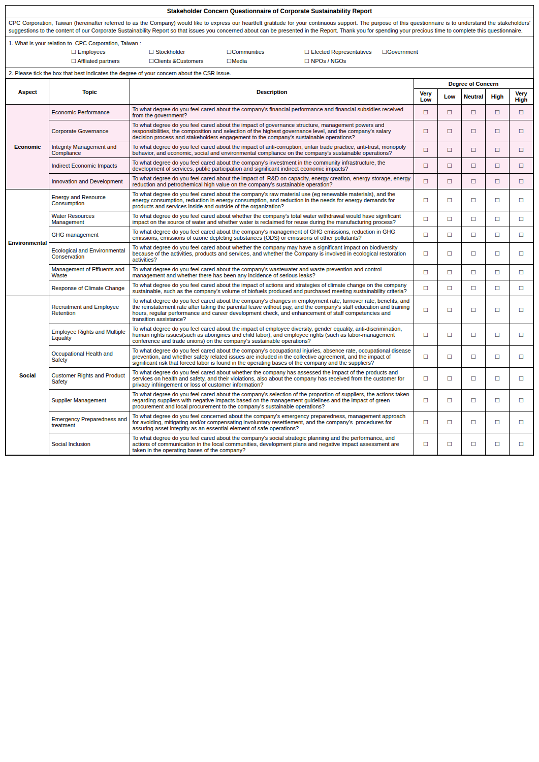| Stakeholder Concern Questionnaire of Corporate Sustainability Report |
| CPC Corporation, Taiwan (hereinafter referred to as the Company) would like to express our heartfelt gratitude for your continuous support. The purpose of this questionnaire is to understand the stakeholders' suggestions to the content of our Corporate Sustainability Report so that issues you concerned about can be presented in the Report. Thank you for spending your precious time to complete this questionnaire. |
| 1. What is your relation to CPC Corporation, Taiwan : ☐ Employees ☐ Stockholder ☐Communities ☐ Elected Representatives ☐Government ☐ Affliated partners ☐Clients &Customers ☐Media ☐ NPOs / NGOs |
| 2. Please tick the box that best indicates the degree of your concern about the CSR issue. |
| / Aspect / Topic / Description / Degree of Concern / / --- / --- / --- / --- / / Very Low / Low / Neutral / High / Very High / / Economic / Economic Performance / To what degree do you feel cared about the company's financial performance and financial subsidies received from the government? / ☐ / ☐ / ☐ / ☐ / ☐ / / Corporate Governance / To what degree do you feel cared about the impact of governance structure, management powers and responsibilities, the composition and selection of the highest governance level, and the company's salary decision process and stakeholders engagement to the company's sustainable operations? / ☐ / ☐ / ☐ / ☐ / ☐ / / Integrity Management and Compliance / To what degree do you feel cared about the impact of anti-corruption, unfair trade practice, anti-trust, monopoly behavior, and economic, social and environmental compliance on the company's sustainable operations? / ☐ / ☐ / ☐ / ☐ / ☐ / / Indirect Economic Impacts / To what degree do you feel cared about the company's investment in the community infrastructure, the development of services, public participation and significant indirect economic impacts? / ☐ / ☐ / ☐ / ☐ / ☐ / / Innovation and Development / To what degree do you feel cared about the impact of R&D on capacity, energy creation, energy storage, energy reduction and petrochemical high value on the company's sustainable operation? / ☐ / ☐ / ☐ / ☐ / ☐ / / Environmental / Energy and Resource Consumption / To what degree do you feel cared about the company's raw material use (eg renewable materials), and the energy consumption, reduction in energy consumption, and reduction in the needs for energy demands for products and services inside and outside of the organization? / ☐ / ☐ / ☐ / ☐ / ☐ / / Water Resources Management / To what degree do you feel cared about whether the company's total water withdrawal would have significant impact on the source of water and whether water is reclaimed for reuse during the manufacturing process? / ☐ / ☐ / ☐ / ☐ / ☐ / / GHG management / To what degree do you feel cared about the company's management of GHG emissions, reduction in GHG emissions, emissions of ozone depleting substances (ODS) or emissions of other pollutants? / ☐ / ☐ / ☐ / ☐ / ☐ / / Ecological and Environmental Conservation / To what degree do you feel cared about whether the company may have a significant impact on biodiversity because of the activities, products and services, and whether the Company is involved in ecological restoration activities? / ☐ / ☐ / ☐ / ☐ / ☐ / / Management of Effluents and Waste / To what degree do you feel cared about the company's wastewater and waste prevention and control management and whether there has been any incidence of serious leaks? / ☐ / ☐ / ☐ / ☐ / ☐ / / Response of Climate Change / To what degree do you feel cared about the impact of actions and strategies of climate change on the company sustainable, such as the company's volume of biofuels produced and purchased meeting sustainability criteria? / ☐ / ☐ / ☐ / ☐ / ☐ / / Social / Recruitment and Employee Retention / To what degree do you feel cared about the company's changes in employment rate, turnover rate, benefits, and the reinstatement rate after taking the parental leave without pay, and the company's staff education and training hours, regular performance and career development check, and enhancement of staff competencies and transition assistance? / ☐ / ☐ / ☐ / ☐ / ☐ / / Employee Rights and Multiple Equality / To what degree do you feel cared about the impact of employee diversity, gender equality, anti-discrimination, human rights issues(such as aborigines and child labor), and employee rights (such as labor-management conference and trade unions) on the company's sustainable operations? / ☐ / ☐ / ☐ / ☐ / ☐ / / Occupational Health and Safety / To what degree do you feel cared about the company's occupational injuries, absence rate, occupational disease prevention, and whether safety related issues are included in the collective agreement, and the impact of significant risk that forced labor is found in the operating bases of the company and the suppliers? / ☐ / ☐ / ☐ / ☐ / ☐ / / Customer Rights and Product Safety / To what degree do you feel cared about whether the company has assessed the impact of the products and services on health and safety, and their violations, also about the company has received from the customer for privacy infringement or loss of customer information? / ☐ / ☐ / ☐ / ☐ / ☐ / / Supplier Management / To what degree do you feel cared about the company's selection of the proportion of suppliers, the actions taken regarding suppliers with negative impacts based on the management guidelines and the impact of green procurement and local procurement to the company's sustainable operations? / ☐ / ☐ / ☐ / ☐ / ☐ / / Emergency Preparedness and treatment / To what degree do you feel concerned about the company's emergency preparedness, management approach for avoiding, mitigating and/or compensating involuntary resettlement, and the company's procedures for assuring asset integrity as an essential element of safe operations? / ☐ / ☐ / ☐ / ☐ / ☐ / / Social Inclusion / To what degree do you feel cared about the company's social strategic planning and the performance, and actions of communication in the local communities, development plans and negative impact assessment are taken in the operating bases of the company? / ☐ / ☐ / ☐ / ☐ / ☐ / |